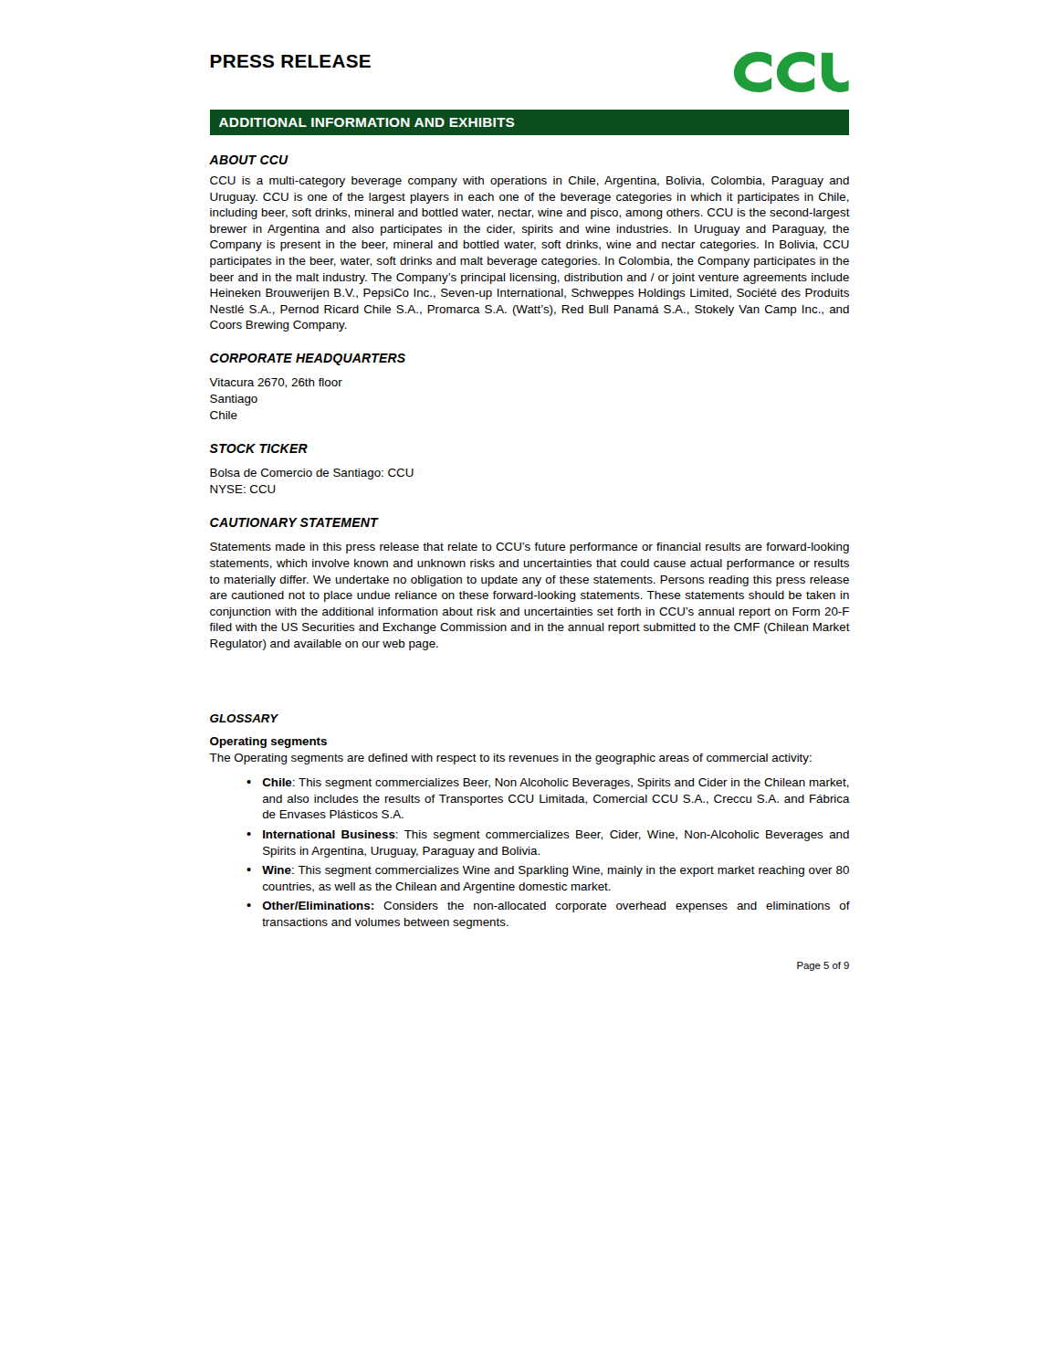PRESS RELEASE
ADDITIONAL INFORMATION AND EXHIBITS
ABOUT CCU
CCU is a multi-category beverage company with operations in Chile, Argentina, Bolivia, Colombia, Paraguay and Uruguay. CCU is one of the largest players in each one of the beverage categories in which it participates in Chile, including beer, soft drinks, mineral and bottled water, nectar, wine and pisco, among others. CCU is the second-largest brewer in Argentina and also participates in the cider, spirits and wine industries. In Uruguay and Paraguay, the Company is present in the beer, mineral and bottled water, soft drinks, wine and nectar categories. In Bolivia, CCU participates in the beer, water, soft drinks and malt beverage categories. In Colombia, the Company participates in the beer and in the malt industry. The Company’s principal licensing, distribution and / or joint venture agreements include Heineken Brouwerijen B.V., PepsiCo Inc., Seven-up International, Schweppes Holdings Limited, Société des Produits Nestlé S.A., Pernod Ricard Chile S.A., Promarca S.A. (Watt’s), Red Bull Panamá S.A., Stokely Van Camp Inc., and Coors Brewing Company.
CORPORATE HEADQUARTERS
Vitacura 2670, 26th floor
Santiago
Chile
STOCK TICKER
Bolsa de Comercio de Santiago: CCU
NYSE: CCU
CAUTIONARY STATEMENT
Statements made in this press release that relate to CCU’s future performance or financial results are forward-looking statements, which involve known and unknown risks and uncertainties that could cause actual performance or results to materially differ. We undertake no obligation to update any of these statements. Persons reading this press release are cautioned not to place undue reliance on these forward-looking statements. These statements should be taken in conjunction with the additional information about risk and uncertainties set forth in CCU’s annual report on Form 20-F filed with the US Securities and Exchange Commission and in the annual report submitted to the CMF (Chilean Market Regulator) and available on our web page.
GLOSSARY
Operating segments
The Operating segments are defined with respect to its revenues in the geographic areas of commercial activity:
Chile: This segment commercializes Beer, Non Alcoholic Beverages, Spirits and Cider in the Chilean market, and also includes the results of Transportes CCU Limitada, Comercial CCU S.A., Creccu S.A. and Fábrica de Envases Plásticos S.A.
International Business: This segment commercializes Beer, Cider, Wine, Non-Alcoholic Beverages and Spirits in Argentina, Uruguay, Paraguay and Bolivia.
Wine: This segment commercializes Wine and Sparkling Wine, mainly in the export market reaching over 80 countries, as well as the Chilean and Argentine domestic market.
Other/Eliminations: Considers the non-allocated corporate overhead expenses and eliminations of transactions and volumes between segments.
Page 5 of 9